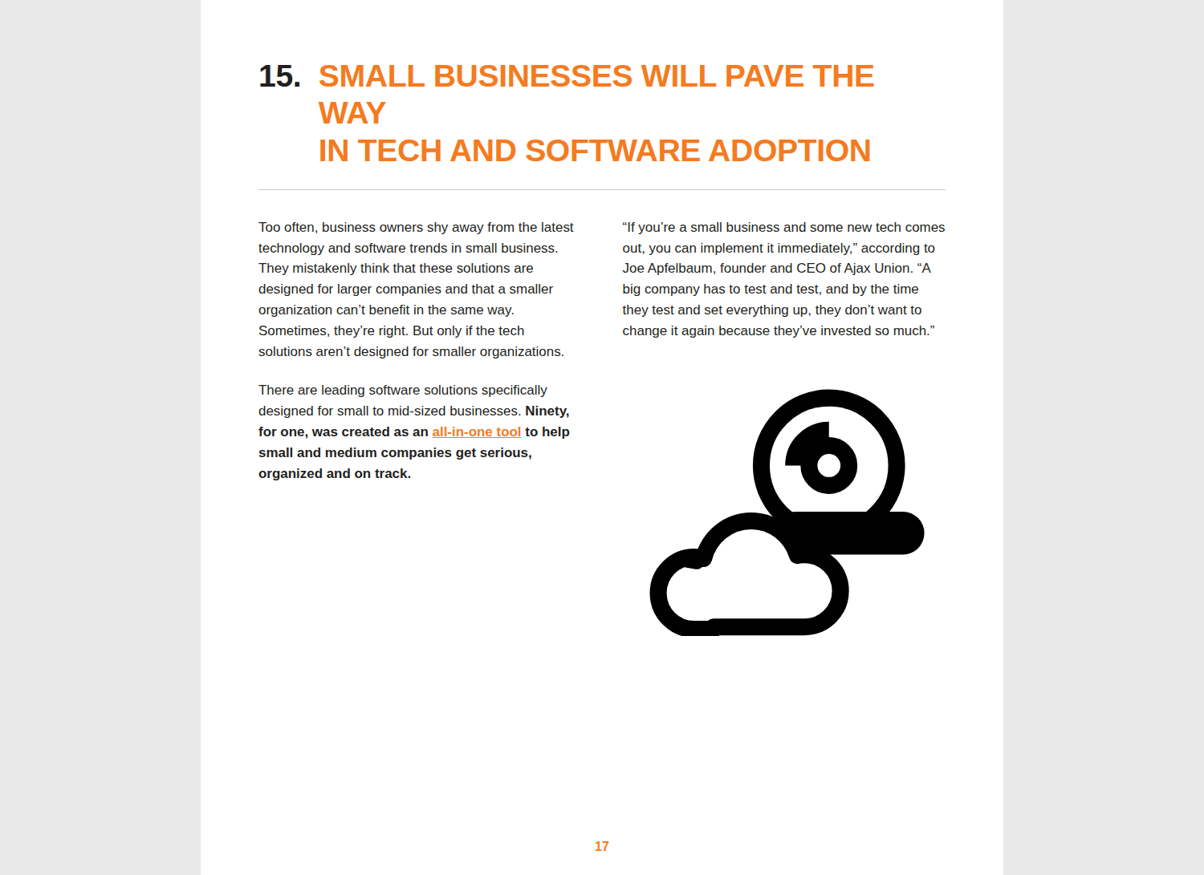15. Small businesses will pave the way
in tech and software adoption
Too often, business owners shy away from the latest technology and software trends in small business. They mistakenly think that these solutions are designed for larger companies and that a smaller organization can’t benefit in the same way. Sometimes, they’re right. But only if the tech solutions aren’t designed for smaller organizations.
There are leading software solutions specifically designed for small to mid-sized businesses. Ninety, for one, was created as an all-in-one tool to help small and medium companies get serious, organized and on track.
“If you’re a small business and some new tech comes out, you can implement it immediately,” according to Joe Apfelbaum, founder and CEO of Ajax Union. “A big company has to test and test, and by the time they test and set everything up, they don’t want to change it again because they’ve invested so much.”
17